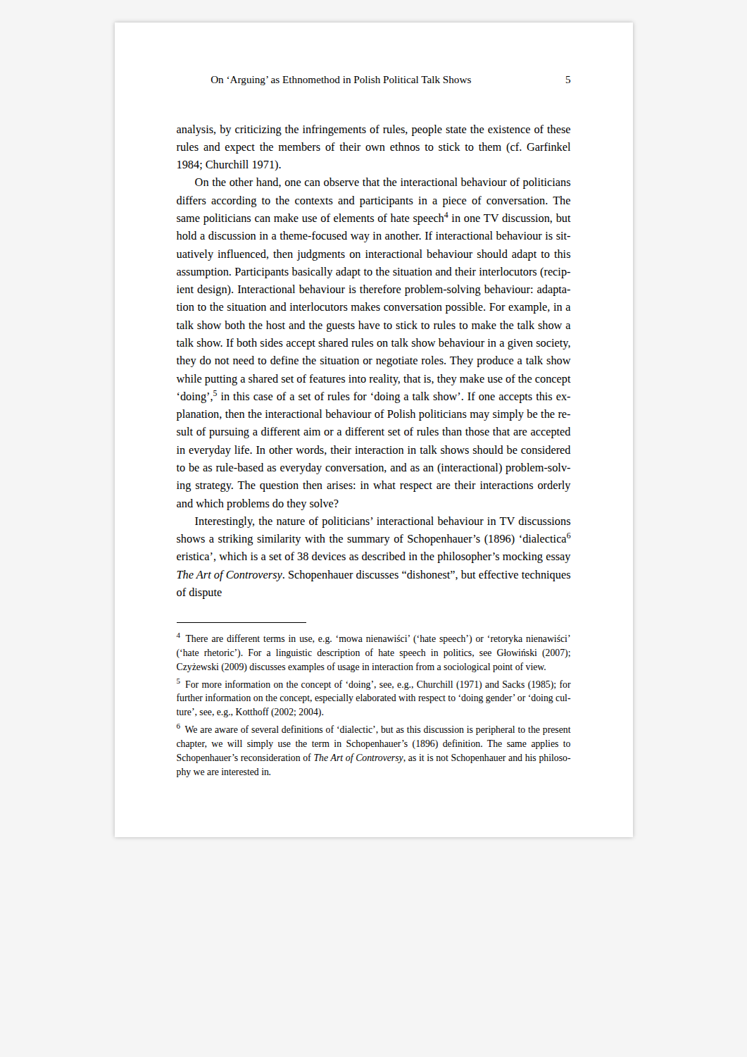On ‘Arguing’ as Ethnomethod in Polish Political Talk Shows 5
analysis, by criticizing the infringements of rules, people state the existence of these rules and expect the members of their own ethnos to stick to them (cf. Garfinkel 1984; Churchill 1971).
On the other hand, one can observe that the interactional behaviour of politicians differs according to the contexts and participants in a piece of conversation. The same politicians can make use of elements of hate speech4 in one TV discussion, but hold a discussion in a theme-focused way in another. If interactional behaviour is situatively influenced, then judgments on interactional behaviour should adapt to this assumption. Participants basically adapt to the situation and their interlocutors (recipient design). Interactional behaviour is therefore problem-solving behaviour: adaptation to the situation and interlocutors makes conversation possible. For example, in a talk show both the host and the guests have to stick to rules to make the talk show a talk show. If both sides accept shared rules on talk show behaviour in a given society, they do not need to define the situation or negotiate roles. They produce a talk show while putting a shared set of features into reality, that is, they make use of the concept ‘doing’,5 in this case of a set of rules for ‘doing a talk show’. If one accepts this explanation, then the interactional behaviour of Polish politicians may simply be the result of pursuing a different aim or a different set of rules than those that are accepted in everyday life. In other words, their interaction in talk shows should be considered to be as rule-based as everyday conversation, and as an (interactional) problem-solving strategy. The question then arises: in what respect are their interactions orderly and which problems do they solve?
Interestingly, the nature of politicians’ interactional behaviour in TV discussions shows a striking similarity with the summary of Schopenhauer’s (1896) ‘dialectica6 eristica’, which is a set of 38 devices as described in the philosopher’s mocking essay The Art of Controversy. Schopenhauer discusses “dishonest”, but effective techniques of dispute
4 There are different terms in use, e.g. ‘mowa nienawiści’ (‘hate speech’) or ‘retoryka nienawiści’ (‘hate rhetoric’). For a linguistic description of hate speech in politics, see Głowiński (2007); Czyżewski (2009) discusses examples of usage in interaction from a sociological point of view.
5 For more information on the concept of ‘doing’, see, e.g., Churchill (1971) and Sacks (1985); for further information on the concept, especially elaborated with respect to ‘doing gender’ or ‘doing culture’, see, e.g., Kotthoff (2002; 2004).
6 We are aware of several definitions of ‘dialectic’, but as this discussion is peripheral to the present chapter, we will simply use the term in Schopenhauer’s (1896) definition. The same applies to Schopenhauer’s reconsideration of The Art of Controversy, as it is not Schopenhauer and his philosophy we are interested in.